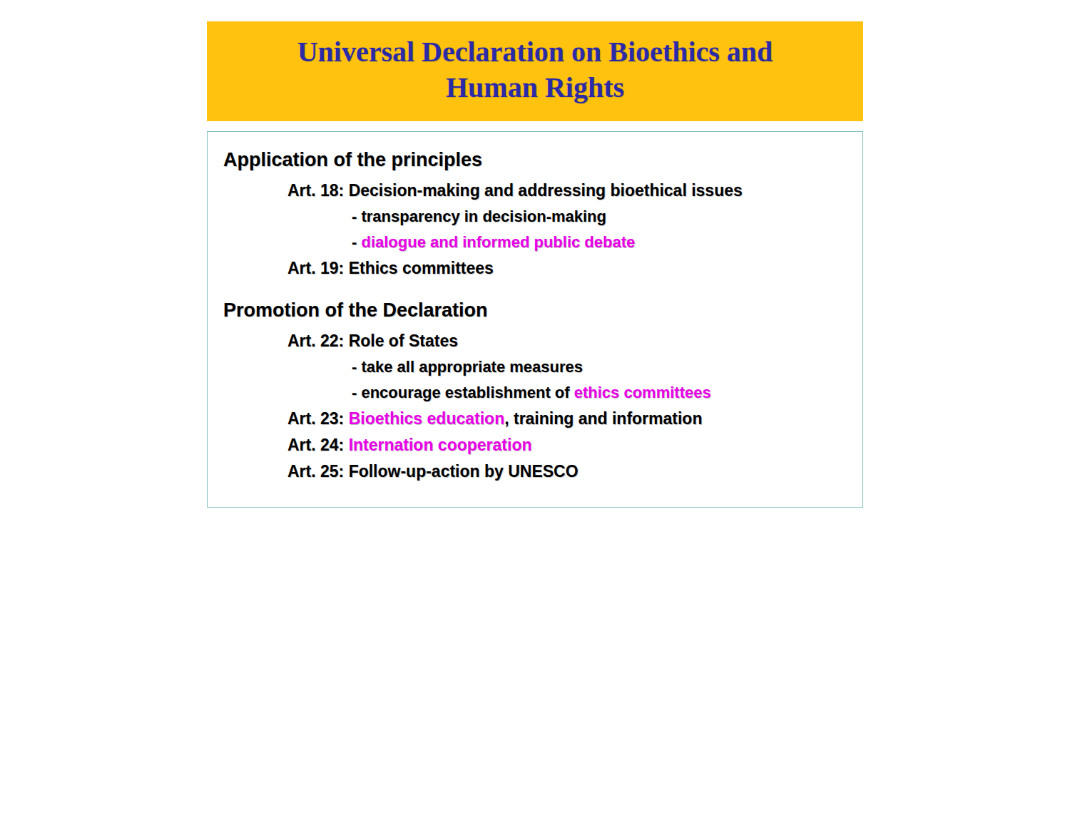Universal Declaration on Bioethics and
Human Rights
Application of the principles
Art. 18: Decision-making and addressing bioethical issues
- transparency in decision-making
- dialogue and informed public debate
Art. 19: Ethics committees
Promotion of the Declaration
Art. 22: Role of States
- take all appropriate measures
- encourage establishment of ethics committees
Art. 23: Bioethics education, training and information
Art. 24: Internation cooperation
Art. 25: Follow-up-action by UNESCO